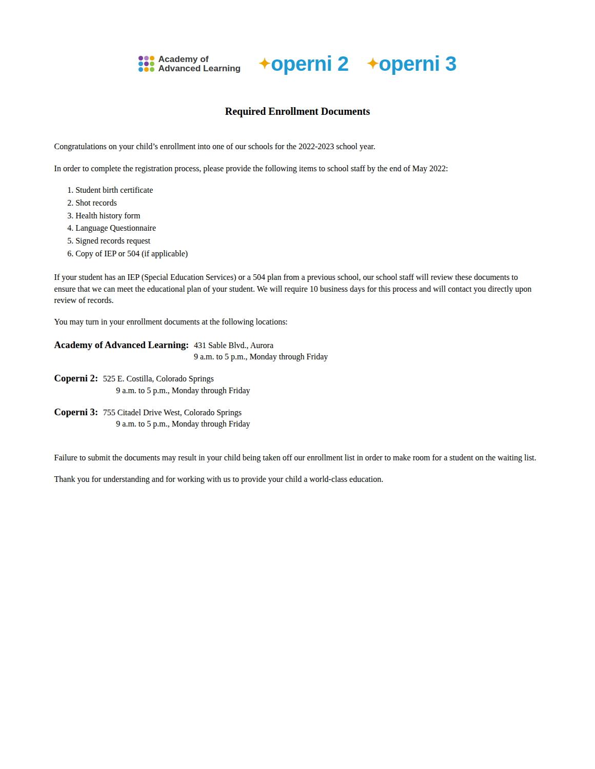Academy ofAdvanced Learning
✦operni 2
✦operni 3
Required Enrollment Documents
Congratulations on your child’s enrollment into one of our schools for the 2022-2023 school year.
In order to complete the registration process, please provide the following items to school staff by the end of May 2022:
Student birth certificate
Shot records
Health history form
Language Questionnaire
Signed records request
Copy of IEP or 504 (if applicable)
If your student has an IEP (Special Education Services) or a 504 plan from a previous school, our school staff will review these documents to ensure that we can meet the educational plan of your student. We will require 10 business days for this process and will contact you directly upon review of records.
You may turn in your enrollment documents at the following locations:
Academy of Advanced Learning: 431 Sable Blvd., Aurora 9 a.m. to 5 p.m., Monday through Friday
Coperni 2: 525 E. Costilla, Colorado Springs 9 a.m. to 5 p.m., Monday through Friday
Coperni 3: 755 Citadel Drive West, Colorado Springs 9 a.m. to 5 p.m., Monday through Friday
Failure to submit the documents may result in your child being taken off our enrollment list in order to make room for a student on the waiting list.
Thank you for understanding and for working with us to provide your child a world-class education.